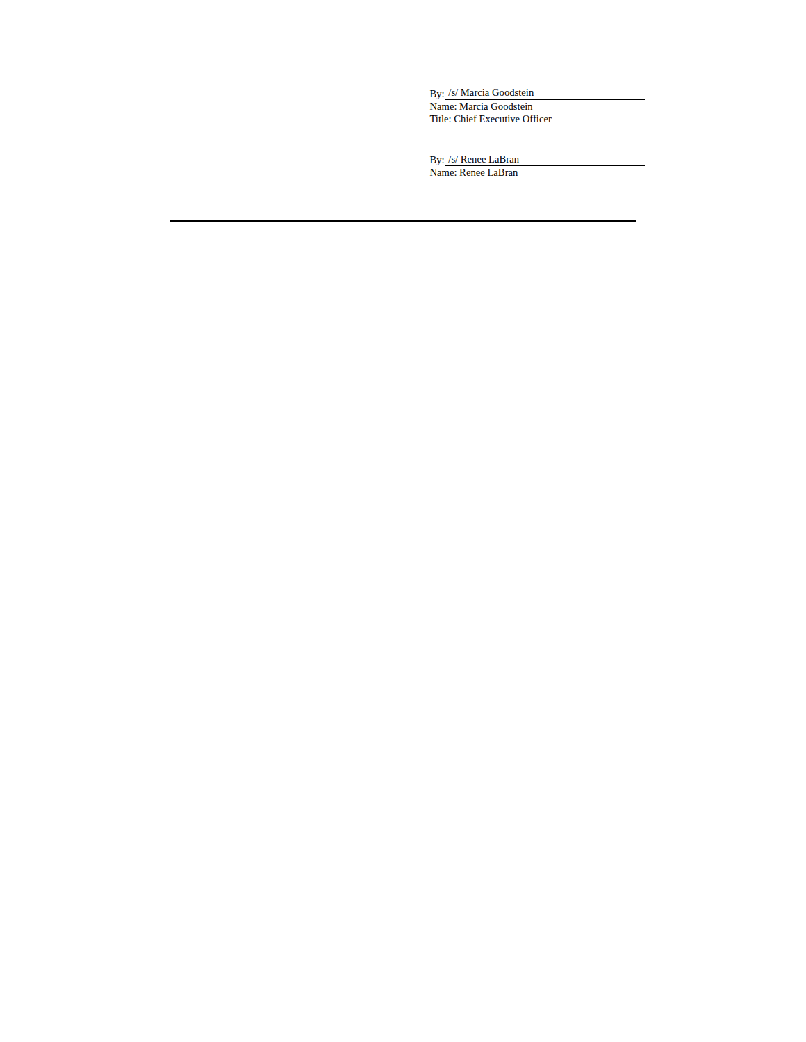By:/s/ Marcia Goodstein
Name: Marcia Goodstein
Title: Chief Executive Officer
By:/s/ Renee LaBran
Name: Renee LaBran